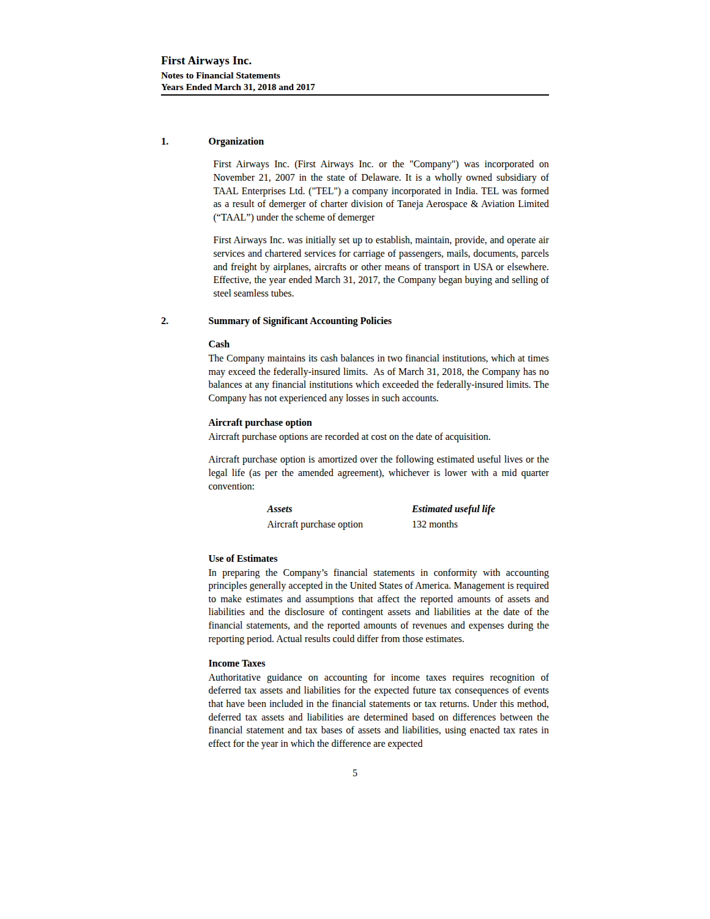First Airways Inc.
Notes to Financial Statements
Years Ended March 31, 2018 and 2017
Organization
First Airways Inc. (First Airways Inc. or the "Company") was incorporated on November 21, 2007 in the state of Delaware. It is a wholly owned subsidiary of TAAL Enterprises Ltd. ("TEL") a company incorporated in India. TEL was formed as a result of demerger of charter division of Taneja Aerospace & Aviation Limited (“TAAL”) under the scheme of demerger
First Airways Inc. was initially set up to establish, maintain, provide, and operate air services and chartered services for carriage of passengers, mails, documents, parcels and freight by airplanes, aircrafts or other means of transport in USA or elsewhere. Effective, the year ended March 31, 2017, the Company began buying and selling of steel seamless tubes.
Summary of Significant Accounting Policies
Cash
The Company maintains its cash balances in two financial institutions, which at times may exceed the federally-insured limits. As of March 31, 2018, the Company has no balances at any financial institutions which exceeded the federally-insured limits. The Company has not experienced any losses in such accounts.
Aircraft purchase option
Aircraft purchase options are recorded at cost on the date of acquisition.
Aircraft purchase option is amortized over the following estimated useful lives or the legal life (as per the amended agreement), whichever is lower with a mid quarter convention:
| Assets | Estimated useful life |
| --- | --- |
| Aircraft purchase option | 132 months |
Use of Estimates
In preparing the Company’s financial statements in conformity with accounting principles generally accepted in the United States of America. Management is required to make estimates and assumptions that affect the reported amounts of assets and liabilities and the disclosure of contingent assets and liabilities at the date of the financial statements, and the reported amounts of revenues and expenses during the reporting period. Actual results could differ from those estimates.
Income Taxes
Authoritative guidance on accounting for income taxes requires recognition of deferred tax assets and liabilities for the expected future tax consequences of events that have been included in the financial statements or tax returns. Under this method, deferred tax assets and liabilities are determined based on differences between the financial statement and tax bases of assets and liabilities, using enacted tax rates in effect for the year in which the difference are expected
5